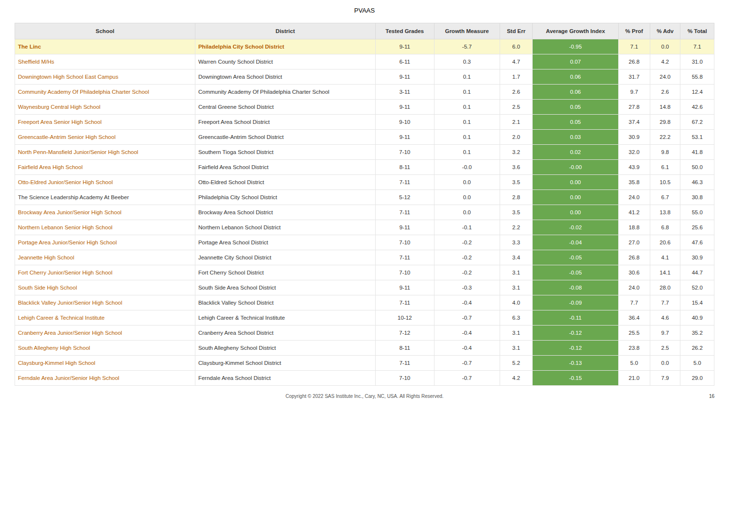PVAAS
| School | District | Tested Grades | Growth Measure | Std Err | Average Growth Index | % Prof | % Adv | % Total |
| --- | --- | --- | --- | --- | --- | --- | --- | --- |
| The Linc | Philadelphia City School District | 9-11 | -5.7 | 6.0 | -0.95 | 7.1 | 0.0 | 7.1 |
| Sheffield M/Hs | Warren County School District | 6-11 | 0.3 | 4.7 | 0.07 | 26.8 | 4.2 | 31.0 |
| Downingtown High School East Campus | Downingtown Area School District | 9-11 | 0.1 | 1.7 | 0.06 | 31.7 | 24.0 | 55.8 |
| Community Academy Of Philadelphia Charter School | Community Academy Of Philadelphia Charter School | 3-11 | 0.1 | 2.6 | 0.06 | 9.7 | 2.6 | 12.4 |
| Waynesburg Central High School | Central Greene School District | 9-11 | 0.1 | 2.5 | 0.05 | 27.8 | 14.8 | 42.6 |
| Freeport Area Senior High School | Freeport Area School District | 9-10 | 0.1 | 2.1 | 0.05 | 37.4 | 29.8 | 67.2 |
| Greencastle-Antrim Senior High School | Greencastle-Antrim School District | 9-11 | 0.1 | 2.0 | 0.03 | 30.9 | 22.2 | 53.1 |
| North Penn-Mansfield Junior/Senior High School | Southern Tioga School District | 7-10 | 0.1 | 3.2 | 0.02 | 32.0 | 9.8 | 41.8 |
| Fairfield Area High School | Fairfield Area School District | 8-11 | -0.0 | 3.6 | -0.00 | 43.9 | 6.1 | 50.0 |
| Otto-Eldred Junior/Senior High School | Otto-Eldred School District | 7-11 | 0.0 | 3.5 | 0.00 | 35.8 | 10.5 | 46.3 |
| The Science Leadership Academy At Beeber | Philadelphia City School District | 5-12 | 0.0 | 2.8 | 0.00 | 24.0 | 6.7 | 30.8 |
| Brockway Area Junior/Senior High School | Brockway Area School District | 7-11 | 0.0 | 3.5 | 0.00 | 41.2 | 13.8 | 55.0 |
| Northern Lebanon Senior High School | Northern Lebanon School District | 9-11 | -0.1 | 2.2 | -0.02 | 18.8 | 6.8 | 25.6 |
| Portage Area Junior/Senior High School | Portage Area School District | 7-10 | -0.2 | 3.3 | -0.04 | 27.0 | 20.6 | 47.6 |
| Jeannette High School | Jeannette City School District | 7-11 | -0.2 | 3.4 | -0.05 | 26.8 | 4.1 | 30.9 |
| Fort Cherry Junior/Senior High School | Fort Cherry School District | 7-10 | -0.2 | 3.1 | -0.05 | 30.6 | 14.1 | 44.7 |
| South Side High School | South Side Area School District | 9-11 | -0.3 | 3.1 | -0.08 | 24.0 | 28.0 | 52.0 |
| Blacklick Valley Junior/Senior High School | Blacklick Valley School District | 7-11 | -0.4 | 4.0 | -0.09 | 7.7 | 7.7 | 15.4 |
| Lehigh Career & Technical Institute | Lehigh Career & Technical Institute | 10-12 | -0.7 | 6.3 | -0.11 | 36.4 | 4.6 | 40.9 |
| Cranberry Area Junior/Senior High School | Cranberry Area School District | 7-12 | -0.4 | 3.1 | -0.12 | 25.5 | 9.7 | 35.2 |
| South Allegheny High School | South Allegheny School District | 8-11 | -0.4 | 3.1 | -0.12 | 23.8 | 2.5 | 26.2 |
| Claysburg-Kimmel High School | Claysburg-Kimmel School District | 7-11 | -0.7 | 5.2 | -0.13 | 5.0 | 0.0 | 5.0 |
| Ferndale Area Junior/Senior High School | Ferndale Area School District | 7-10 | -0.7 | 4.2 | -0.15 | 21.0 | 7.9 | 29.0 |
Copyright © 2022 SAS Institute Inc., Cary, NC, USA. All Rights Reserved. 16